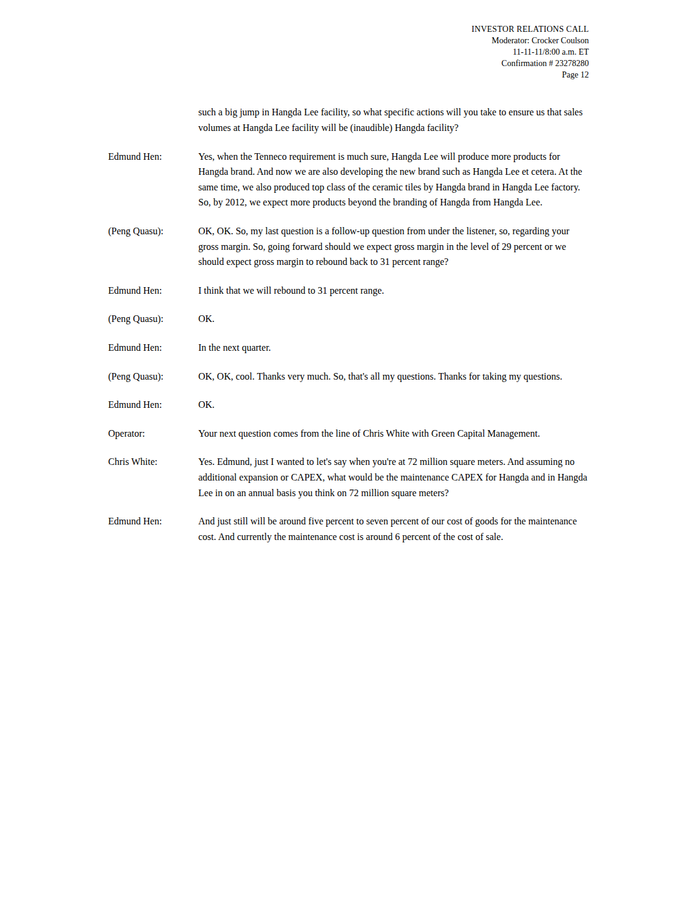INVESTOR RELATIONS CALL
Moderator: Crocker Coulson
11-11-11/8:00 a.m. ET
Confirmation # 23278280
Page 12
such a big jump in Hangda Lee facility, so what specific actions will you take to ensure us that sales volumes at Hangda Lee facility will be (inaudible) Hangda facility?
Edmund Hen:
Yes, when the Tenneco requirement is much sure, Hangda Lee will produce more products for Hangda brand. And now we are also developing the new brand such as Hangda Lee et cetera. At the same time, we also produced top class of the ceramic tiles by Hangda brand in Hangda Lee factory. So, by 2012, we expect more products beyond the branding of Hangda from Hangda Lee.
(Peng Quasu):
OK, OK. So, my last question is a follow-up question from under the listener, so, regarding your gross margin. So, going forward should we expect gross margin in the level of 29 percent or we should expect gross margin to rebound back to 31 percent range?
Edmund Hen:
I think that we will rebound to 31 percent range.
(Peng Quasu):
OK.
Edmund Hen:
In the next quarter.
(Peng Quasu):
OK, OK, cool. Thanks very much. So, that's all my questions. Thanks for taking my questions.
Edmund Hen:
OK.
Operator:
Your next question comes from the line of Chris White with Green Capital Management.
Chris White:
Yes. Edmund, just I wanted to let's say when you're at 72 million square meters. And assuming no additional expansion or CAPEX, what would be the maintenance CAPEX for Hangda and in Hangda Lee in on an annual basis you think on 72 million square meters?
Edmund Hen:
And just still will be around five percent to seven percent of our cost of goods for the maintenance cost. And currently the maintenance cost is around 6 percent of the cost of sale.